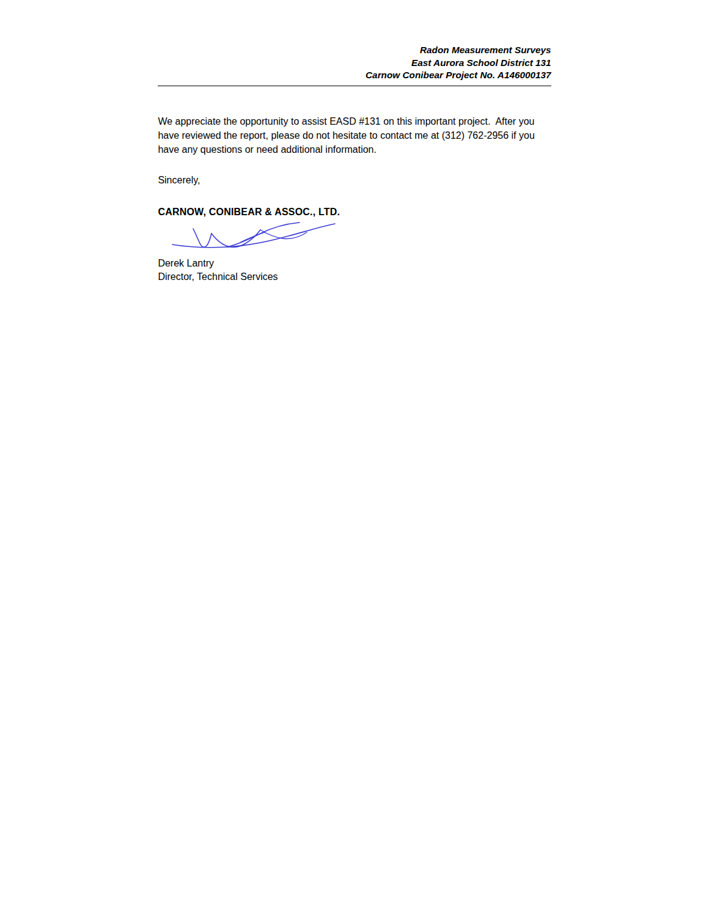Radon Measurement Surveys
East Aurora School District 131
Carnow Conibear Project No. A146000137
We appreciate the opportunity to assist EASD #131 on this important project. After you have reviewed the report, please do not hesitate to contact me at (312) 762-2956 if you have any questions or need additional information.
Sincerely,
CARNOW, CONIBEAR & ASSOC., LTD.
Derek Lantry
Director, Technical Services